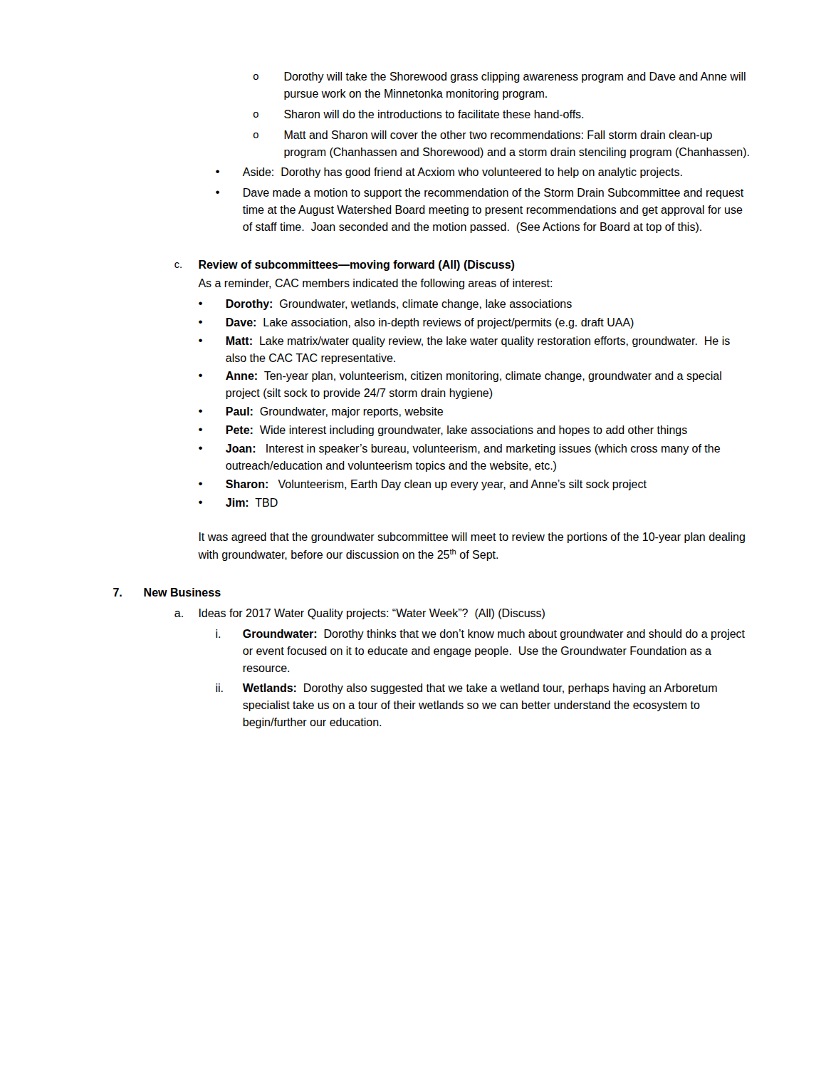Dorothy will take the Shorewood grass clipping awareness program and Dave and Anne will pursue work on the Minnetonka monitoring program.
Sharon will do the introductions to facilitate these hand-offs.
Matt and Sharon will cover the other two recommendations: Fall storm drain clean-up program (Chanhassen and Shorewood) and a storm drain stenciling program (Chanhassen).
Aside: Dorothy has good friend at Acxiom who volunteered to help on analytic projects.
Dave made a motion to support the recommendation of the Storm Drain Subcommittee and request time at the August Watershed Board meeting to present recommendations and get approval for use of staff time. Joan seconded and the motion passed. (See Actions for Board at top of this).
Review of subcommittees—moving forward (All) (Discuss)
As a reminder, CAC members indicated the following areas of interest:
Dorothy: Groundwater, wetlands, climate change, lake associations
Dave: Lake association, also in-depth reviews of project/permits (e.g. draft UAA)
Matt: Lake matrix/water quality review, the lake water quality restoration efforts, groundwater. He is also the CAC TAC representative.
Anne: Ten-year plan, volunteerism, citizen monitoring, climate change, groundwater and a special project (silt sock to provide 24/7 storm drain hygiene)
Paul: Groundwater, major reports, website
Pete: Wide interest including groundwater, lake associations and hopes to add other things
Joan: Interest in speaker’s bureau, volunteerism, and marketing issues (which cross many of the outreach/education and volunteerism topics and the website, etc.)
Sharon: Volunteerism, Earth Day clean up every year, and Anne’s silt sock project
Jim: TBD
It was agreed that the groundwater subcommittee will meet to review the portions of the 10-year plan dealing with groundwater, before our discussion on the 25th of Sept.
New Business
Ideas for 2017 Water Quality projects: “Water Week”? (All) (Discuss)
i. Groundwater: Dorothy thinks that we don’t know much about groundwater and should do a project or event focused on it to educate and engage people. Use the Groundwater Foundation as a resource.
ii. Wetlands: Dorothy also suggested that we take a wetland tour, perhaps having an Arboretum specialist take us on a tour of their wetlands so we can better understand the ecosystem to begin/further our education.